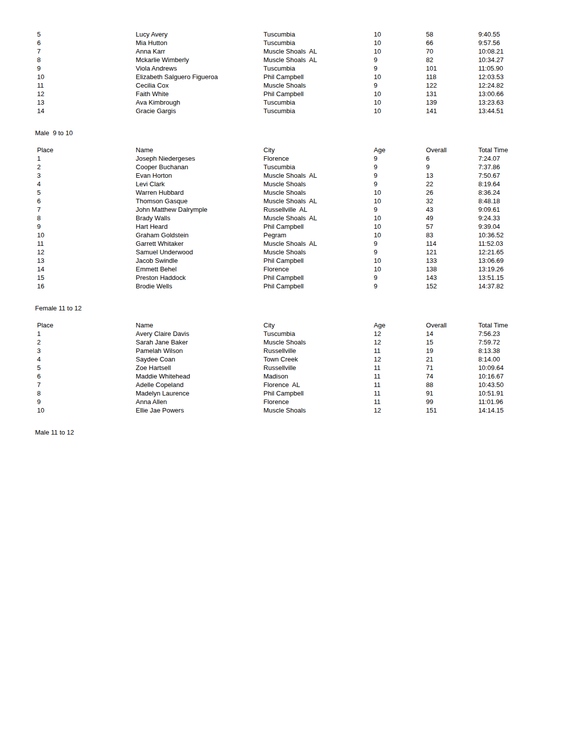| 5 | Lucy Avery | Tuscumbia | 10 | 58 | 9:40.55 |
| 6 | Mia Hutton | Tuscumbia | 10 | 66 | 9:57.56 |
| 7 | Anna Karr | Muscle Shoals AL | 10 | 70 | 10:08.21 |
| 8 | Mckarlie Wimberly | Muscle Shoals AL | 9 | 82 | 10:34.27 |
| 9 | Viola Andrews | Tuscumbia | 9 | 101 | 11:05.90 |
| 10 | Elizabeth Salguero Figueroa | Phil Campbell | 10 | 118 | 12:03.53 |
| 11 | Cecilia Cox | Muscle Shoals | 9 | 122 | 12:24.82 |
| 12 | Faith White | Phil Campbell | 10 | 131 | 13:00.66 |
| 13 | Ava Kimbrough | Tuscumbia | 10 | 139 | 13:23.63 |
| 14 | Gracie Gargis | Tuscumbia | 10 | 141 | 13:44.51 |
Male 9 to 10
| Place | Name | City | Age | Overall | Total Time |
| --- | --- | --- | --- | --- | --- |
| 1 | Joseph Niedergeses | Florence | 9 | 6 | 7:24.07 |
| 2 | Cooper Buchanan | Tuscumbia | 9 | 9 | 7:37.86 |
| 3 | Evan Horton | Muscle Shoals AL | 9 | 13 | 7:50.67 |
| 4 | Levi Clark | Muscle Shoals | 9 | 22 | 8:19.64 |
| 5 | Warren Hubbard | Muscle Shoals | 10 | 26 | 8:36.24 |
| 6 | Thomson Gasque | Muscle Shoals AL | 10 | 32 | 8:48.18 |
| 7 | John Matthew Dalrymple | Russellville AL | 9 | 43 | 9:09.61 |
| 8 | Brady Walls | Muscle Shoals AL | 10 | 49 | 9:24.33 |
| 9 | Hart Heard | Phil Campbell | 10 | 57 | 9:39.04 |
| 10 | Graham Goldstein | Pegram | 10 | 83 | 10:36.52 |
| 11 | Garrett Whitaker | Muscle Shoals AL | 9 | 114 | 11:52.03 |
| 12 | Samuel Underwood | Muscle Shoals | 9 | 121 | 12:21.65 |
| 13 | Jacob Swindle | Phil Campbell | 10 | 133 | 13:06.69 |
| 14 | Emmett Behel | Florence | 10 | 138 | 13:19.26 |
| 15 | Preston Haddock | Phil Campbell | 9 | 143 | 13:51.15 |
| 16 | Brodie Wells | Phil Campbell | 9 | 152 | 14:37.82 |
Female 11 to 12
| Place | Name | City | Age | Overall | Total Time |
| --- | --- | --- | --- | --- | --- |
| 1 | Avery Claire Davis | Tuscumbia | 12 | 14 | 7:56.23 |
| 2 | Sarah Jane Baker | Muscle Shoals | 12 | 15 | 7:59.72 |
| 3 | Pamelah Wilson | Russellville | 11 | 19 | 8:13.38 |
| 4 | Saydee Coan | Town Creek | 12 | 21 | 8:14.00 |
| 5 | Zoe Hartsell | Russellville | 11 | 71 | 10:09.64 |
| 6 | Maddie Whitehead | Madison | 11 | 74 | 10:16.67 |
| 7 | Adelle Copeland | Florence AL | 11 | 88 | 10:43.50 |
| 8 | Madelyn Laurence | Phil Campbell | 11 | 91 | 10:51.91 |
| 9 | Anna Allen | Florence | 11 | 99 | 11:01.96 |
| 10 | Ellie Jae Powers | Muscle Shoals | 12 | 151 | 14:14.15 |
Male 11 to 12